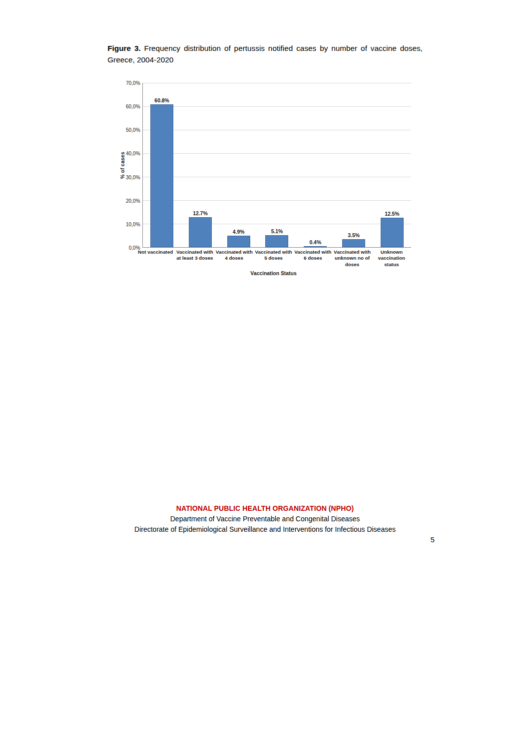Figure 3. Frequency distribution of pertussis notified cases by number of vaccine doses, Greece, 2004-2020
% of cases
70,0% 60,0% 50,0% 40,0% 30,0% 20,0% 10,0% 0,0%
60.8%
12.7%
4.9%
5.1%
0.4%
3.5%
12.5%
Not vaccinated
Vaccinated with at least 3 doses
Vaccinated with 4 doses
Vaccinated with 5 doses
Vaccinated with 6 doses
Vaccinated with unknown no of doses
Unknown vaccination status
Vaccination Status
NATIONAL PUBLIC HEALTH ORGANIZATION (NPHO)
Department of Vaccine Preventable and Congenital Diseases
Directorate of Epidemiological Surveillance and Interventions for Infectious Diseases
5